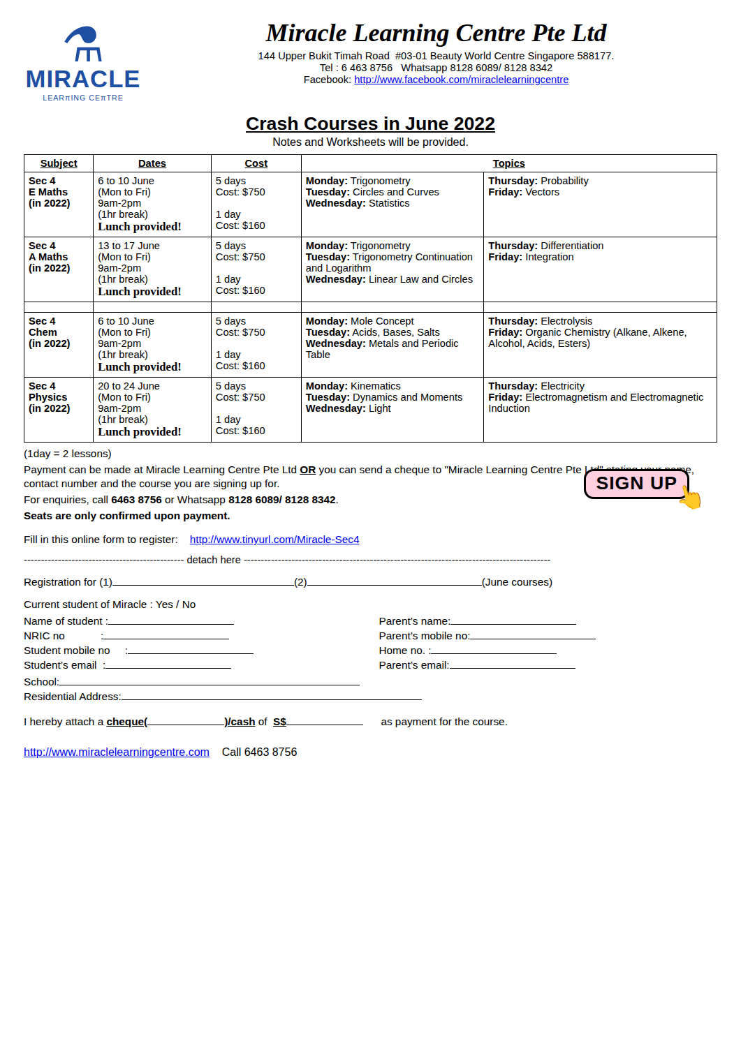⚗ MIRACLE
LEARπING CEπTRE
Miracle Learning Centre Pte Ltd
144 Upper Bukit Timah Road #03-01 Beauty World Centre Singapore 588177.
Tel : 6 463 8756 Whatsapp 8128 6089/ 8128 8342
Facebook: http://www.facebook.com/miraclelearningcentre
Crash Courses in June 2022
Notes and Worksheets will be provided.
| Subject | Dates | Cost | Topics |
| --- | --- | --- | --- |
| Sec 4 E Maths (in 2022) | 6 to 10 June (Mon to Fri) 9am-2pm (1hr break) Lunch provided! | 5 days Cost: $750 1 day Cost: $160 | Monday: Trigonometry Tuesday: Circles and Curves Wednesday: Statistics | Thursday: Probability Friday: Vectors |
| Sec 4 A Maths (in 2022) | 13 to 17 June (Mon to Fri) 9am-2pm (1hr break) Lunch provided! | 5 days Cost: $750 1 day Cost: $160 | Monday: Trigonometry Tuesday: Trigonometry Continuation and Logarithm Wednesday: Linear Law and Circles | Thursday: Differentiation Friday: Integration |
| Sec 4 Chem (in 2022) | 6 to 10 June (Mon to Fri) 9am-2pm (1hr break) Lunch provided! | 5 days Cost: $750 1 day Cost: $160 | Monday: Mole Concept Tuesday: Acids, Bases, Salts Wednesday: Metals and Periodic Table | Thursday: Electrolysis Friday: Organic Chemistry (Alkane, Alkene, Alcohol, Acids, Esters) |
| Sec 4 Physics (in 2022) | 20 to 24 June (Mon to Fri) 9am-2pm (1hr break) Lunch provided! | 5 days Cost: $750 1 day Cost: $160 | Monday: Kinematics Tuesday: Dynamics and Moments Wednesday: Light | Thursday: Electricity Friday: Electromagnetism and Electromagnetic Induction |
(1day = 2 lessons)
Payment can be made at Miracle Learning Centre Pte Ltd OR you can send a cheque to "Miracle Learning Centre Pte Ltd" stating your name, contact number and the course you are signing up for.
SIGN UP👆
For enquiries, call 6463 8756 or Whatsapp 8128 6089/ 8128 8342.
Seats are only confirmed upon payment.
Fill in this online form to register: http://www.tinyurl.com/Miracle-Sec4
----------------------------------------------- detach here ------------------------------------------------------------------------------------------
Registration for (1) (2) (June courses)
Current student of Miracle : Yes / No
Name of student :
NRIC no :
Student mobile no :
Student’s email :
Parent’s name:
Parent’s mobile no:
Home no. :
Parent’s email:
School:
Residential Address:
I hereby attach a cheque( )/cash of S$ as payment for the course.
http://www.miraclelearningcentre.com Call 6463 8756